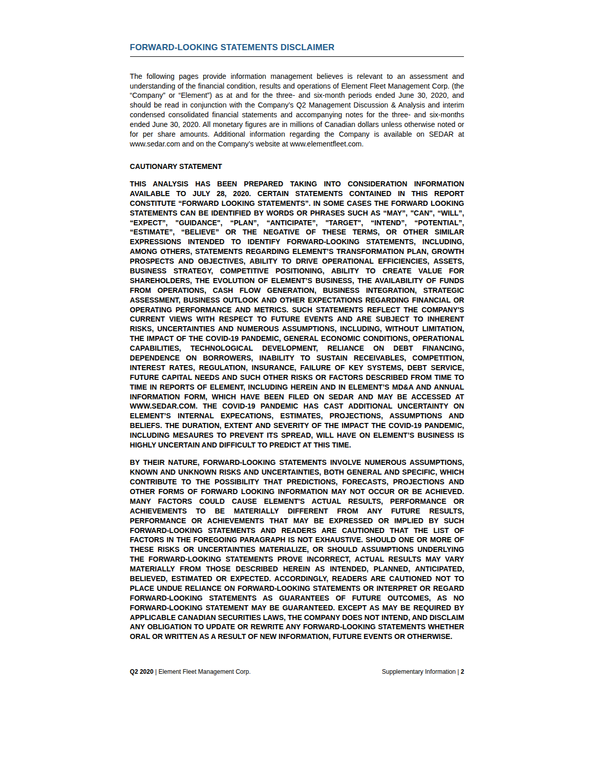FORWARD-LOOKING STATEMENTS DISCLAIMER
The following pages provide information management believes is relevant to an assessment and understanding of the financial condition, results and operations of Element Fleet Management Corp. (the “Company” or “Element”) as at and for the three- and six-month periods ended June 30, 2020, and should be read in conjunction with the Company’s Q2 Management Discussion & Analysis and interim condensed consolidated financial statements and accompanying notes for the three- and six-months ended June 30, 2020. All monetary figures are in millions of Canadian dollars unless otherwise noted or for per share amounts. Additional information regarding the Company is available on SEDAR at www.sedar.com and on the Company’s website at www.elementfleet.com.
CAUTIONARY STATEMENT
THIS ANALYSIS HAS BEEN PREPARED TAKING INTO CONSIDERATION INFORMATION AVAILABLE TO JULY 28, 2020. CERTAIN STATEMENTS CONTAINED IN THIS REPORT CONSTITUTE “FORWARD LOOKING STATEMENTS”. IN SOME CASES THE FORWARD LOOKING STATEMENTS CAN BE IDENTIFIED BY WORDS OR PHRASES SUCH AS “MAY”, "CAN", “WILL”, “EXPECT”, "GUIDANCE", “PLAN”, “ANTICIPATE”, "TARGET", “INTEND”, “POTENTIAL”, “ESTIMATE”, “BELIEVE” OR THE NEGATIVE OF THESE TERMS, OR OTHER SIMILAR EXPRESSIONS INTENDED TO IDENTIFY FORWARD-LOOKING STATEMENTS, INCLUDING, AMONG OTHERS, STATEMENTS REGARDING ELEMENT’S TRANSFORMATION PLAN, GROWTH PROSPECTS AND OBJECTIVES, ABILITY TO DRIVE OPERATIONAL EFFICIENCIES, ASSETS, BUSINESS STRATEGY, COMPETITIVE POSITIONING, ABILITY TO CREATE VALUE FOR SHAREHOLDERS, THE EVOLUTION OF ELEMENT’S BUSINESS, THE AVAILABILITY OF FUNDS FROM OPERATIONS, CASH FLOW GENERATION, BUSINESS INTEGRATION, STRATEGIC ASSESSMENT, BUSINESS OUTLOOK AND OTHER EXPECTATIONS REGARDING FINANCIAL OR OPERATING PERFORMANCE AND METRICS. SUCH STATEMENTS REFLECT THE COMPANY'S CURRENT VIEWS WITH RESPECT TO FUTURE EVENTS AND ARE SUBJECT TO INHERENT RISKS, UNCERTAINTIES AND NUMEROUS ASSUMPTIONS, INCLUDING, WITHOUT LIMITATION, THE IMPACT OF THE COVID-19 PANDEMIC, GENERAL ECONOMIC CONDITIONS, OPERATIONAL CAPABILITIES, TECHNOLOGICAL DEVELOPMENT, RELIANCE ON DEBT FINANCING, DEPENDENCE ON BORROWERS, INABILITY TO SUSTAIN RECEIVABLES, COMPETITION, INTEREST RATES, REGULATION, INSURANCE, FAILURE OF KEY SYSTEMS, DEBT SERVICE, FUTURE CAPITAL NEEDS AND SUCH OTHER RISKS OR FACTORS DESCRIBED FROM TIME TO TIME IN REPORTS OF ELEMENT, INCLUDING HEREIN AND IN ELEMENT’S MD&A AND ANNUAL INFORMATION FORM, WHICH HAVE BEEN FILED ON SEDAR AND MAY BE ACCESSED AT WWW.SEDAR.COM. THE COVID-19 PANDEMIC HAS CAST ADDITIONAL UNCERTAINTY ON ELEMENT’S INTERNAL EXPECATIONS, ESTIMATES, PROJECTIONS, ASSUMPTIONS AND BELIEFS. THE DURATION, EXTENT AND SEVERITY OF THE IMPACT THE COVID-19 PANDEMIC, INCLUDING MESAURES TO PREVENT ITS SPREAD, WILL HAVE ON ELEMENT’S BUSINESS IS HIGHLY UNCERTAIN AND DIFFICULT TO PREDICT AT THIS TIME.
BY THEIR NATURE, FORWARD-LOOKING STATEMENTS INVOLVE NUMEROUS ASSUMPTIONS, KNOWN AND UNKNOWN RISKS AND UNCERTAINTIES, BOTH GENERAL AND SPECIFIC, WHICH CONTRIBUTE TO THE POSSIBILITY THAT PREDICTIONS, FORECASTS, PROJECTIONS AND OTHER FORMS OF FORWARD LOOKING INFORMATION MAY NOT OCCUR OR BE ACHIEVED. MANY FACTORS COULD CAUSE ELEMENT'S ACTUAL RESULTS, PERFORMANCE OR ACHIEVEMENTS TO BE MATERIALLY DIFFERENT FROM ANY FUTURE RESULTS, PERFORMANCE OR ACHIEVEMENTS THAT MAY BE EXPRESSED OR IMPLIED BY SUCH FORWARD-LOOKING STATEMENTS AND READERS ARE CAUTIONED THAT THE LIST OF FACTORS IN THE FOREGOING PARAGRAPH IS NOT EXHAUSTIVE. SHOULD ONE OR MORE OF THESE RISKS OR UNCERTAINTIES MATERIALIZE, OR SHOULD ASSUMPTIONS UNDERLYING THE FORWARD-LOOKING STATEMENTS PROVE INCORRECT, ACTUAL RESULTS MAY VARY MATERIALLY FROM THOSE DESCRIBED HEREIN AS INTENDED, PLANNED, ANTICIPATED, BELIEVED, ESTIMATED OR EXPECTED. ACCORDINGLY, READERS ARE CAUTIONED NOT TO PLACE UNDUE RELIANCE ON FORWARD-LOOKING STATEMENTS OR INTERPRET OR REGARD FORWARD-LOOKING STATEMENTS AS GUARANTEES OF FUTURE OUTCOMES, AS NO FORWARD-LOOKING STATEMENT MAY BE GUARANTEED. EXCEPT AS MAY BE REQUIRED BY APPLICABLE CANADIAN SECURITIES LAWS, THE COMPANY DOES NOT INTEND, AND DISCLAIM ANY OBLIGATION TO UPDATE OR REWRITE ANY FORWARD-LOOKING STATEMENTS WHETHER ORAL OR WRITTEN AS A RESULT OF NEW INFORMATION, FUTURE EVENTS OR OTHERWISE.
Q2 2020 | Element Fleet Management Corp.
Supplementary Information | 2